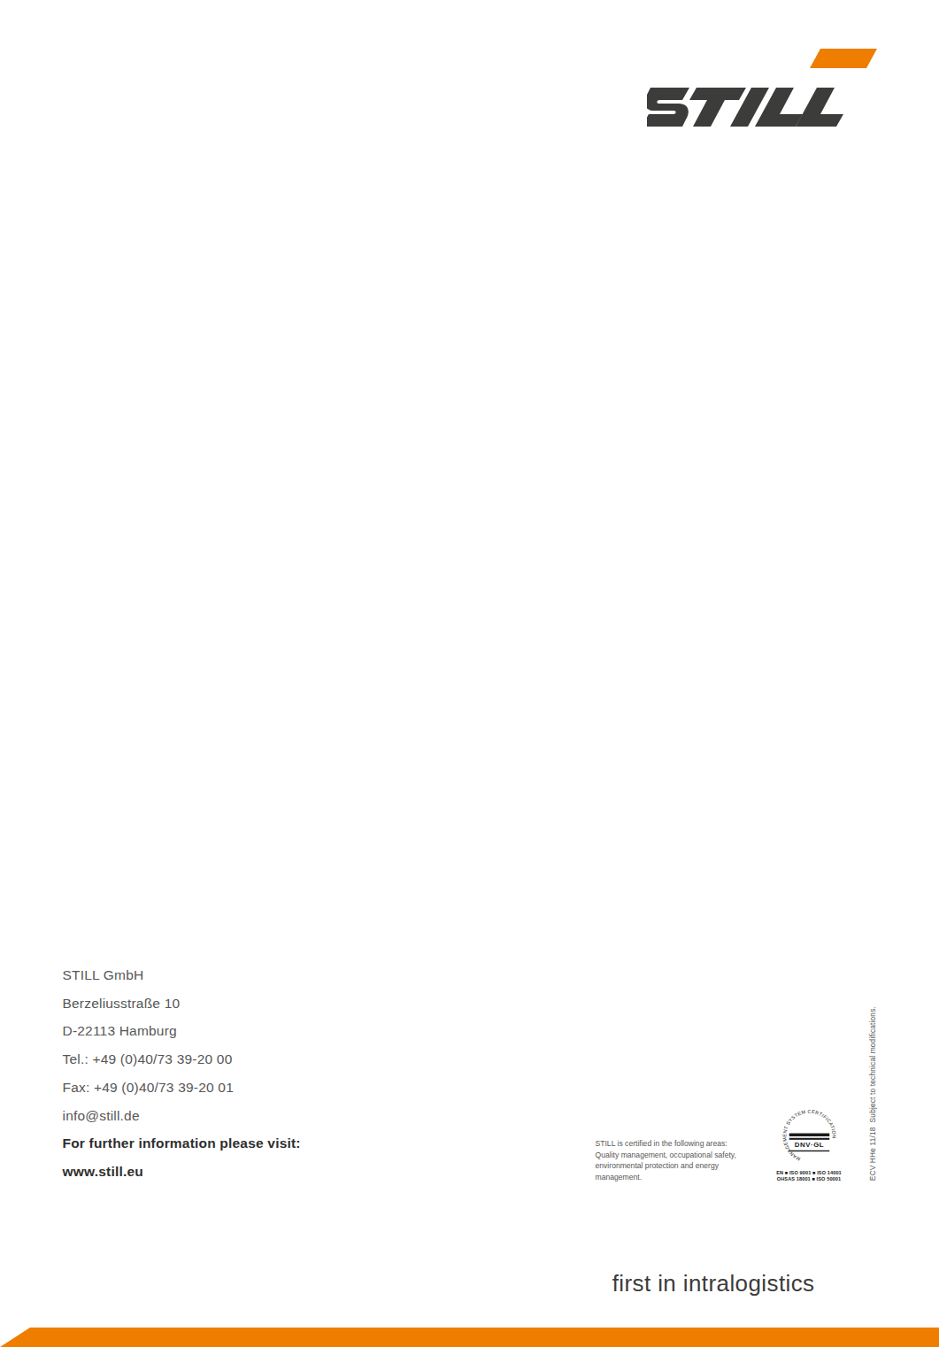STILL GmbH
Berzeliusstraße 10
D-22113 Hamburg
Tel.: +49 (0)40/73 39-20 00
Fax: +49 (0)40/73 39-20 01
info@still.de
For further information please visit:
www.still.eu
STILL is certified in the following areas: Quality management, occupational safety, environmental protection and energy management.
MANAGEMENT SYSTEM CERTIFICATION DNV·GL
EN ■ ISO 9001 ■ ISO 14001
OHSAS 18001 ■ ISO 50001
ECV HHe 11/18 Subject to technical modifications.
first in intralogistics